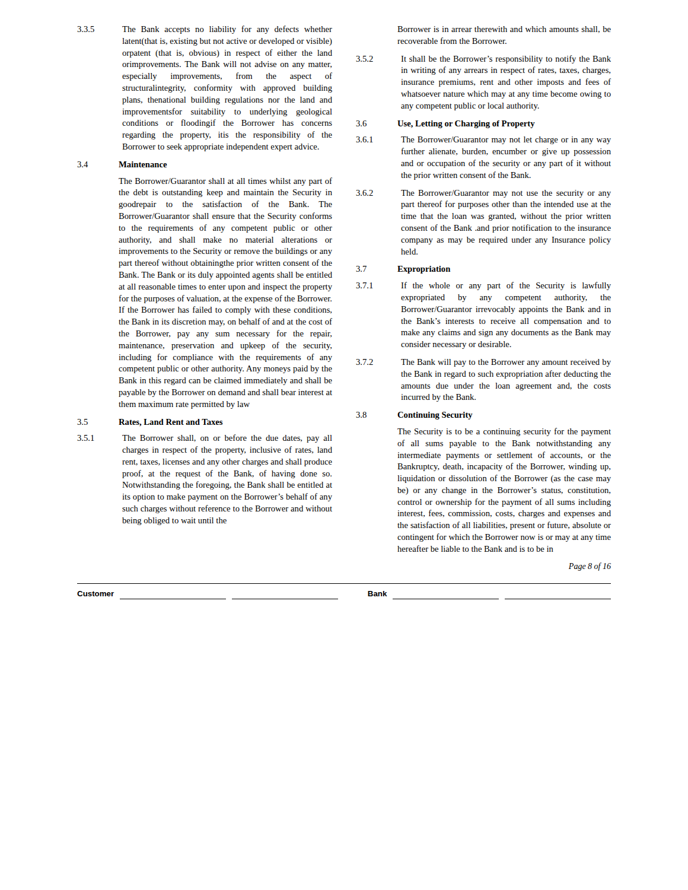3.3.5
The Bank accepts no liability for any defects whether latent(that is, existing but not active or developed or visible) orpatent (that is, obvious) in respect of either the land orimprovements. The Bank will not advise on any matter, especially improvements, from the aspect of structuralintegrity, conformity with approved building plans, thenational building regulations nor the land and improvementsfor suitability to underlying geological conditions or floodingif the Borrower has concerns regarding the property, itis the responsibility of the Borrower to seek appropriate independent expert advice.
3.4
Maintenance
The Borrower/Guarantor shall at all times whilst any part of the debt is outstanding keep and maintain the Security in goodrepair to the satisfaction of the Bank. The Borrower/Guarantor shall ensure that the Security conforms to the requirements of any competent public or other authority, and shall make no material alterations or improvements to the Security or remove the buildings or any part thereof without obtainingthe prior written consent of the Bank. The Bank or its duly appointed agents shall be entitled at all reasonable times to enter upon and inspect the property for the purposes of valuation, at the expense of the Borrower. If the Borrower has failed to comply with these conditions, the Bank in its discretion may, on behalf of and at the cost of the Borrower, pay any sum necessary for the repair, maintenance, preservation and upkeep of the security, including for compliance with the requirements of any competent public or other authority. Any moneys paid by the Bank in this regard can be claimed immediately and shall be payable by the Borrower on demand and shall bear interest at them maximum rate permitted by law
3.5
Rates, Land Rent and Taxes
3.5.1
The Borrower shall, on or before the due dates, pay all charges in respect of the property, inclusive of rates, land rent, taxes, licenses and any other charges and shall produce proof, at the request of the Bank, of having done so. Notwithstanding the foregoing, the Bank shall be entitled at its option to make payment on the Borrower’s behalf of any such charges without reference to the Borrower and without being obliged to wait until the
Borrower is in arrear therewith and which amounts shall, be recoverable from the Borrower.
3.5.2
It shall be the Borrower’s responsibility to notify the Bank in writing of any arrears in respect of rates, taxes, charges, insurance premiums, rent and other imposts and fees of whatsoever nature which may at any time become owing to any competent public or local authority.
3.6
Use, Letting or Charging of Property
3.6.1
The Borrower/Guarantor may not let charge or in any way further alienate, burden, encumber or give up possession and or occupation of the security or any part of it without the prior written consent of the Bank.
3.6.2
The Borrower/Guarantor may not use the security or any part thereof for purposes other than the intended use at the time that the loan was granted, without the prior written consent of the Bank .and prior notification to the insurance company as may be required under any Insurance policy held.
3.7
Expropriation
3.7.1
If the whole or any part of the Security is lawfully expropriated by any competent authority, the Borrower/Guarantor irrevocably appoints the Bank and in the Bank’s interests to receive all compensation and to make any claims and sign any documents as the Bank may consider necessary or desirable.
3.7.2
The Bank will pay to the Borrower any amount received by the Bank in regard to such expropriation after deducting the amounts due under the loan agreement and, the costs incurred by the Bank.
3.8
Continuing Security
The Security is to be a continuing security for the payment of all sums payable to the Bank notwithstanding any intermediate payments or settlement of accounts, or the Bankruptcy, death, incapacity of the Borrower, winding up, liquidation or dissolution of the Borrower (as the case may be) or any change in the Borrower’s status, constitution, control or ownership for the payment of all sums including interest, fees, commission, costs, charges and expenses and the satisfaction of all liabilities, present or future, absolute or contingent for which the Borrower now is or may at any time hereafter be liable to the Bank and is to be in
Page 8 of 16
Customer Bank